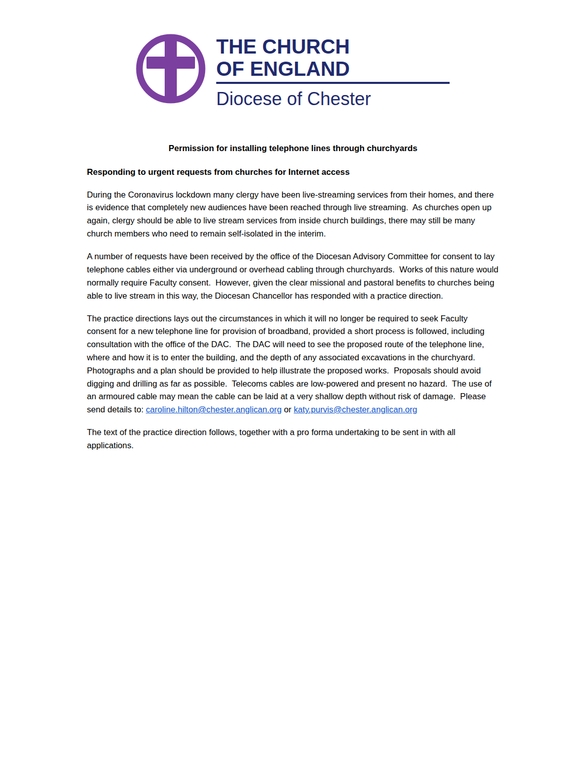THE CHURCH OF ENGLAND Diocese of Chester
Permission for installing telephone lines through churchyards
Responding to urgent requests from churches for Internet access
During the Coronavirus lockdown many clergy have been live-streaming services from their homes, and there is evidence that completely new audiences have been reached through live streaming. As churches open up again, clergy should be able to live stream services from inside church buildings, there may still be many church members who need to remain self-isolated in the interim.
A number of requests have been received by the office of the Diocesan Advisory Committee for consent to lay telephone cables either via underground or overhead cabling through churchyards. Works of this nature would normally require Faculty consent. However, given the clear missional and pastoral benefits to churches being able to live stream in this way, the Diocesan Chancellor has responded with a practice direction.
The practice directions lays out the circumstances in which it will no longer be required to seek Faculty consent for a new telephone line for provision of broadband, provided a short process is followed, including consultation with the office of the DAC. The DAC will need to see the proposed route of the telephone line, where and how it is to enter the building, and the depth of any associated excavations in the churchyard. Photographs and a plan should be provided to help illustrate the proposed works. Proposals should avoid digging and drilling as far as possible. Telecoms cables are low-powered and present no hazard. The use of an armoured cable may mean the cable can be laid at a very shallow depth without risk of damage. Please send details to: caroline.hilton@chester.anglican.org or katy.purvis@chester.anglican.org
The text of the practice direction follows, together with a pro forma undertaking to be sent in with all applications.